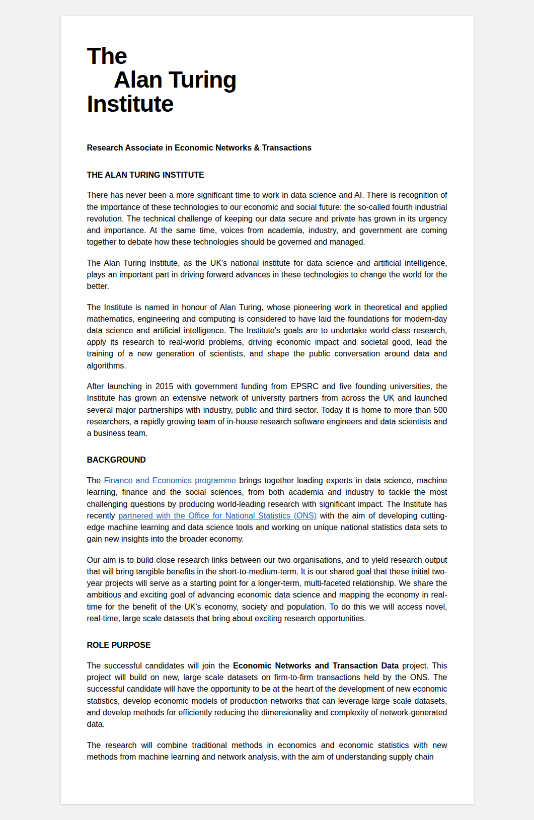The Alan Turing Institute
Research Associate in Economic Networks & Transactions
The Alan Turing Institute
There has never been a more significant time to work in data science and AI. There is recognition of the importance of these technologies to our economic and social future: the so-called fourth industrial revolution. The technical challenge of keeping our data secure and private has grown in its urgency and importance. At the same time, voices from academia, industry, and government are coming together to debate how these technologies should be governed and managed.
The Alan Turing Institute, as the UK's national institute for data science and artificial intelligence, plays an important part in driving forward advances in these technologies to change the world for the better.
The Institute is named in honour of Alan Turing, whose pioneering work in theoretical and applied mathematics, engineering and computing is considered to have laid the foundations for modern-day data science and artificial intelligence. The Institute's goals are to undertake world-class research, apply its research to real-world problems, driving economic impact and societal good, lead the training of a new generation of scientists, and shape the public conversation around data and algorithms.
After launching in 2015 with government funding from EPSRC and five founding universities, the Institute has grown an extensive network of university partners from across the UK and launched several major partnerships with industry, public and third sector. Today it is home to more than 500 researchers, a rapidly growing team of in-house research software engineers and data scientists and a business team.
Background
The Finance and Economics programme brings together leading experts in data science, machine learning, finance and the social sciences, from both academia and industry to tackle the most challenging questions by producing world-leading research with significant impact. The Institute has recently partnered with the Office for National Statistics (ONS) with the aim of developing cutting-edge machine learning and data science tools and working on unique national statistics data sets to gain new insights into the broader economy.
Our aim is to build close research links between our two organisations, and to yield research output that will bring tangible benefits in the short-to-medium-term. It is our shared goal that these initial two-year projects will serve as a starting point for a longer-term, multi-faceted relationship. We share the ambitious and exciting goal of advancing economic data science and mapping the economy in real-time for the benefit of the UK's economy, society and population. To do this we will access novel, real-time, large scale datasets that bring about exciting research opportunities.
Role Purpose
The successful candidates will join the Economic Networks and Transaction Data project. This project will build on new, large scale datasets on firm-to-firm transactions held by the ONS. The successful candidate will have the opportunity to be at the heart of the development of new economic statistics, develop economic models of production networks that can leverage large scale datasets, and develop methods for efficiently reducing the dimensionality and complexity of network-generated data.
The research will combine traditional methods in economics and economic statistics with new methods from machine learning and network analysis, with the aim of understanding supply chain